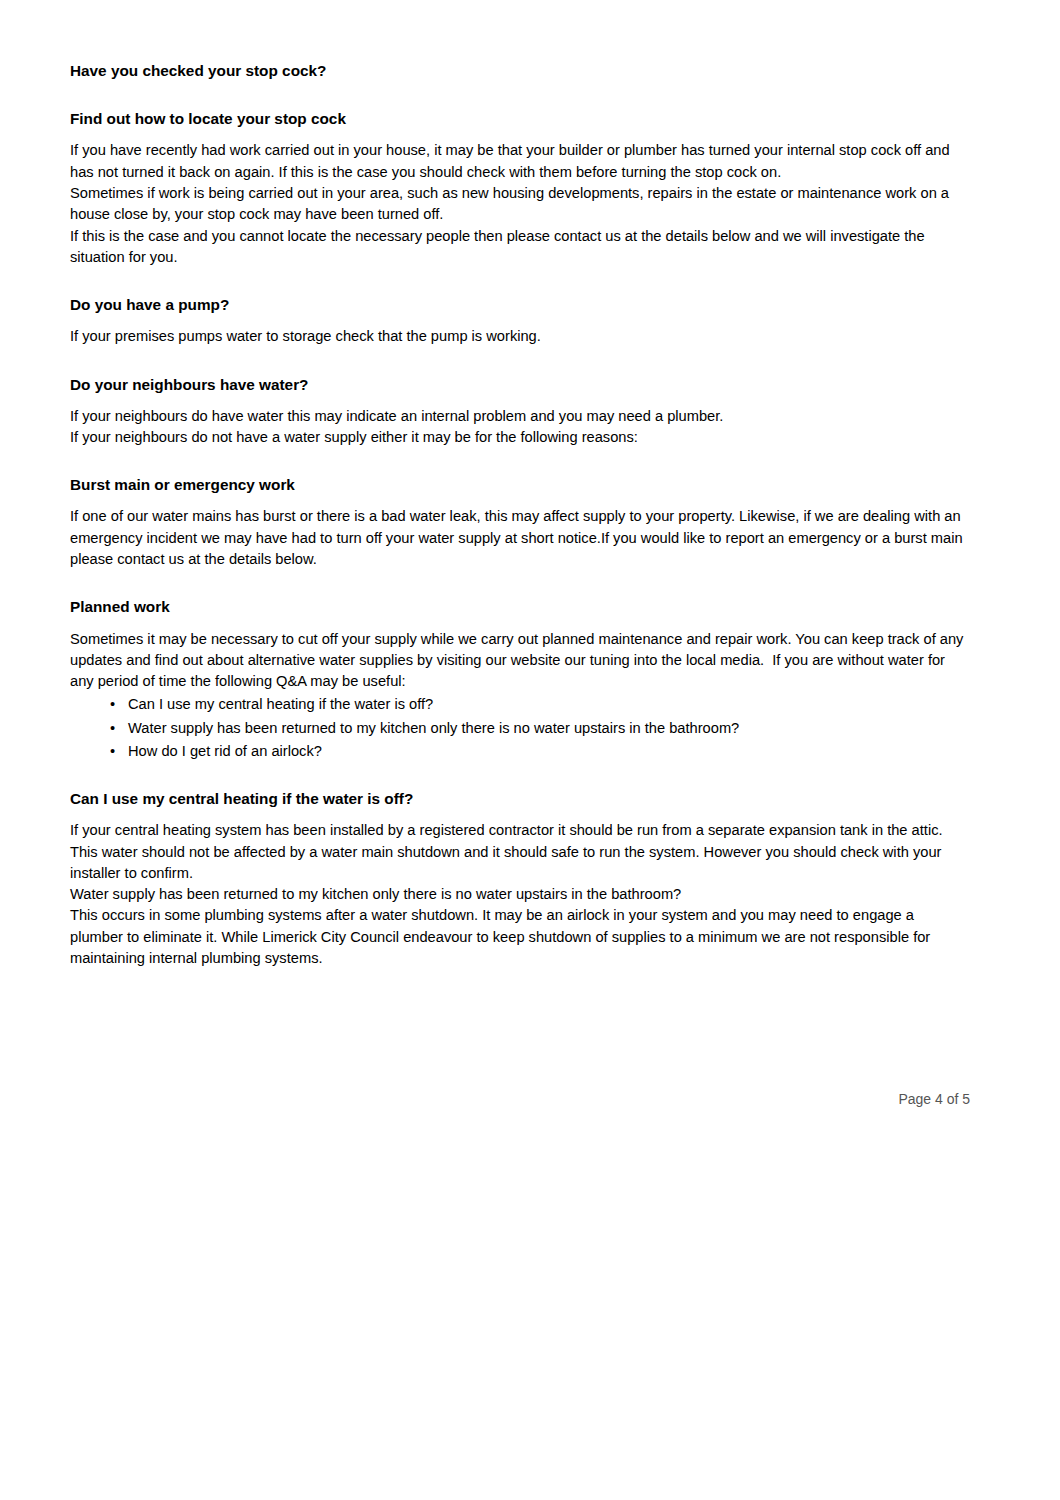Have you checked your stop cock?
Find out how to locate your stop cock
If you have recently had work carried out in your house, it may be that your builder or plumber has turned your internal stop cock off and has not turned it back on again. If this is the case you should check with them before turning the stop cock on.
Sometimes if work is being carried out in your area, such as new housing developments, repairs in the estate or maintenance work on a house close by, your stop cock may have been turned off.
If this is the case and you cannot locate the necessary people then please contact us at the details below and we will investigate the situation for you.
Do you have a pump?
If your premises pumps water to storage check that the pump is working.
Do your neighbours have water?
If your neighbours do have water this may indicate an internal problem and you may need a plumber.
If your neighbours do not have a water supply either it may be for the following reasons:
Burst main or emergency work
If one of our water mains has burst or there is a bad water leak, this may affect supply to your property. Likewise, if we are dealing with an emergency incident we may have had to turn off your water supply at short notice.If you would like to report an emergency or a burst main please contact us at the details below.
Planned work
Sometimes it may be necessary to cut off your supply while we carry out planned maintenance and repair work. You can keep track of any updates and find out about alternative water supplies by visiting our website our tuning into the local media. If you are without water for any period of time the following Q&A may be useful:
Can I use my central heating if the water is off?
Water supply has been returned to my kitchen only there is no water upstairs in the bathroom?
How do I get rid of an airlock?
Can I use my central heating if the water is off?
If your central heating system has been installed by a registered contractor it should be run from a separate expansion tank in the attic. This water should not be affected by a water main shutdown and it should safe to run the system. However you should check with your installer to confirm.
Water supply has been returned to my kitchen only there is no water upstairs in the bathroom?
This occurs in some plumbing systems after a water shutdown. It may be an airlock in your system and you may need to engage a plumber to eliminate it. While Limerick City Council endeavour to keep shutdown of supplies to a minimum we are not responsible for maintaining internal plumbing systems.
Page 4 of 5